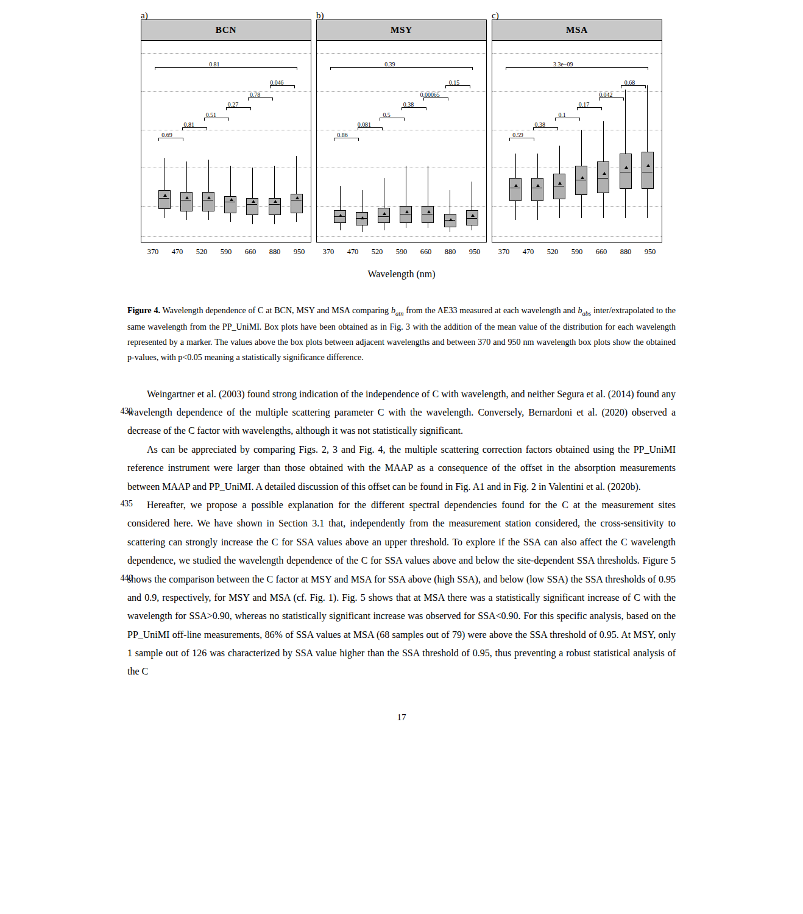a)
BCN
C
7 6 5 4 3 2
0.81
0.69
0.81
0.51
0.27
0.78
0.046
370470520590660880950
b)
MSY
7 6 5 4 3 2
0.39
0.86
0.081
0.5
0.38
0.00065
0.15
370470520590660880950
c)
MSA
7 6 5 4 3 2
3.3e−09
0.59
0.38
0.1
0.17
0.042
0.68
370470520590660880950
Wavelength (nm)
Figure 4. Wavelength dependence of C at BCN, MSY and MSA comparing batn from the AE33 measured at each wavelength and babs inter/extrapolated to the same wavelength from the PP_UniMI. Box plots have been obtained as in Fig. 3 with the addition of the mean value of the distribution for each wavelength represented by a marker. The values above the box plots between adjacent wavelengths and between 370 and 950 nm wavelength box plots show the obtained p-values, with p<0.05 meaning a statistically significance difference.
Weingartner et al. (2003) found strong indication of the independence of C with wavelength, and neither Segura et al. (2014) found any wavelength dependence of the multiple scattering parameter C with the wavelength. Conversely, Bernardoni et al. 430(2020) observed a decrease of the C factor with wavelengths, although it was not statistically significant.
As can be appreciated by comparing Figs. 2, 3 and Fig. 4, the multiple scattering correction factors obtained using the PP_UniMI reference instrument were larger than those obtained with the MAAP as a consequence of the offset in the absorption measurements between MAAP and PP_UniMI. A detailed discussion of this offset can be found in Fig. A1 and in Fig. 2 in Valentini et al. (2020b).
435 Hereafter, we propose a possible explanation for the different spectral dependencies found for the C at the measurement sites considered here. We have shown in Section 3.1 that, independently from the measurement station considered, the cross-sensitivity to scattering can strongly increase the C for SSA values above an upper threshold. To explore if the SSA can also affect the C wavelength dependence, we studied the wavelength dependence of the C for SSA values above and below the site-dependent SSA thresholds. Figure 5 shows the comparison between the C factor at MSY and MSA for SSA above (high 440 SSA), and below (low SSA) the SSA thresholds of 0.95 and 0.9, respectively, for MSY and MSA (cf. Fig. 1). Fig. 5 shows that at MSA there was a statistically significant increase of C with the wavelength for SSA>0.90, whereas no statistically significant increase was observed for SSA<0.90. For this specific analysis, based on the PP_UniMI off-line measurements, 86% of SSA values at MSA (68 samples out of 79) were above the SSA threshold of 0.95. At MSY, only 1 sample out of 126 was characterized by SSA value higher than the SSA threshold of 0.95, thus preventing a robust statistical analysis of the C
17